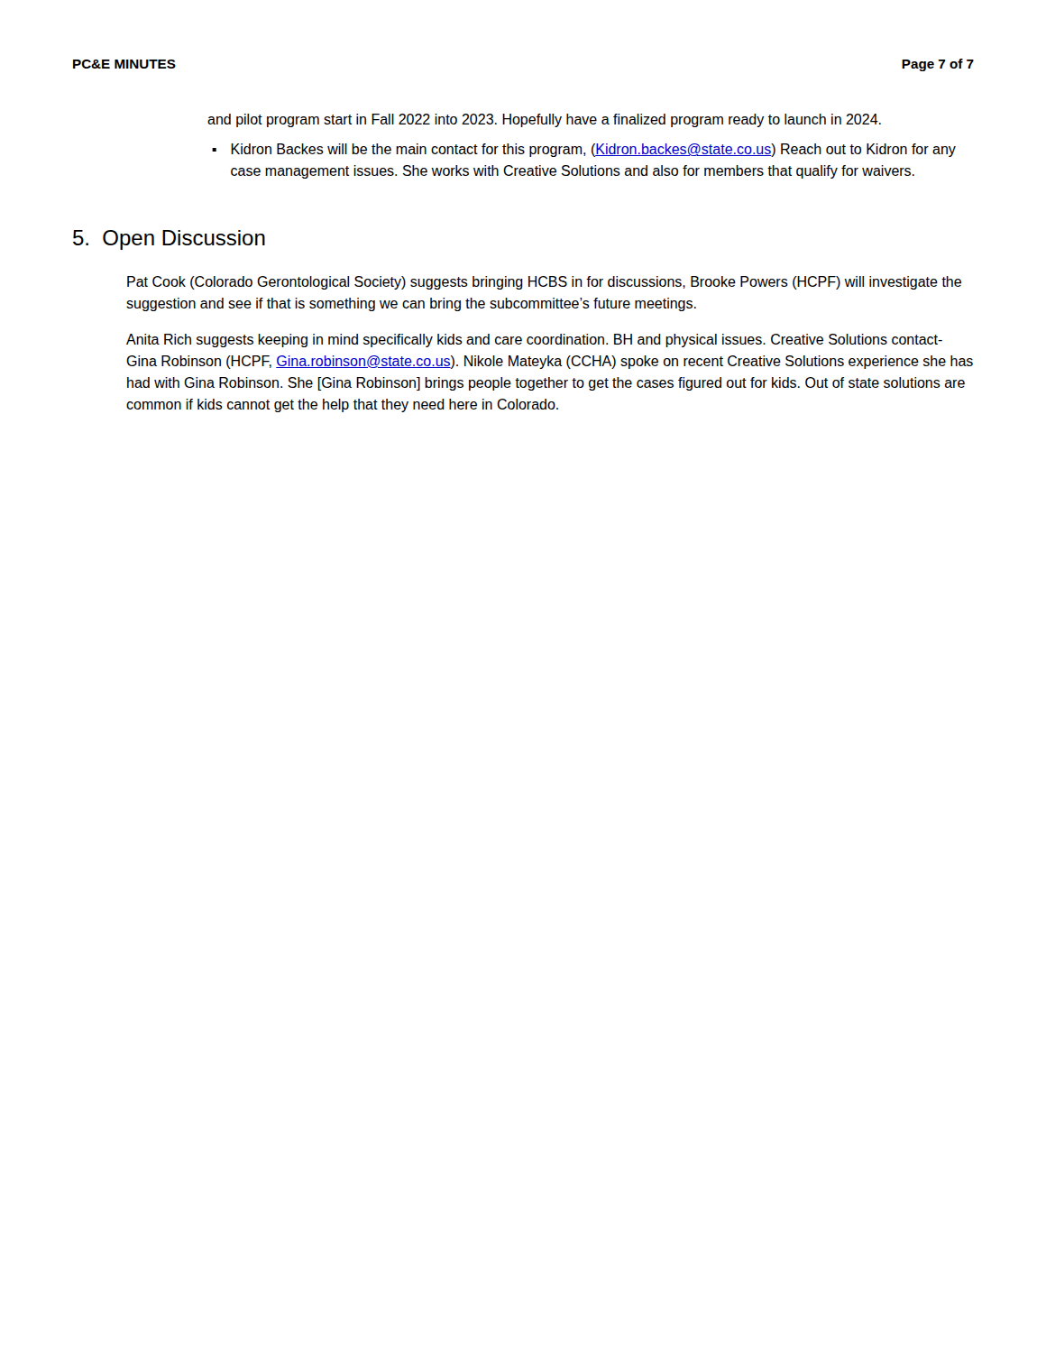PC&E MINUTES Page 7 of 7
and pilot program start in Fall 2022 into 2023. Hopefully have a finalized program ready to launch in 2024.
Kidron Backes will be the main contact for this program, (Kidron.backes@state.co.us) Reach out to Kidron for any case management issues. She works with Creative Solutions and also for members that qualify for waivers.
5. Open Discussion
Pat Cook (Colorado Gerontological Society) suggests bringing HCBS in for discussions, Brooke Powers (HCPF) will investigate the suggestion and see if that is something we can bring the subcommittee’s future meetings.
Anita Rich suggests keeping in mind specifically kids and care coordination. BH and physical issues. Creative Solutions contact- Gina Robinson (HCPF, Gina.robinson@state.co.us). Nikole Mateyka (CCHA) spoke on recent Creative Solutions experience she has had with Gina Robinson. She [Gina Robinson] brings people together to get the cases figured out for kids. Out of state solutions are common if kids cannot get the help that they need here in Colorado.